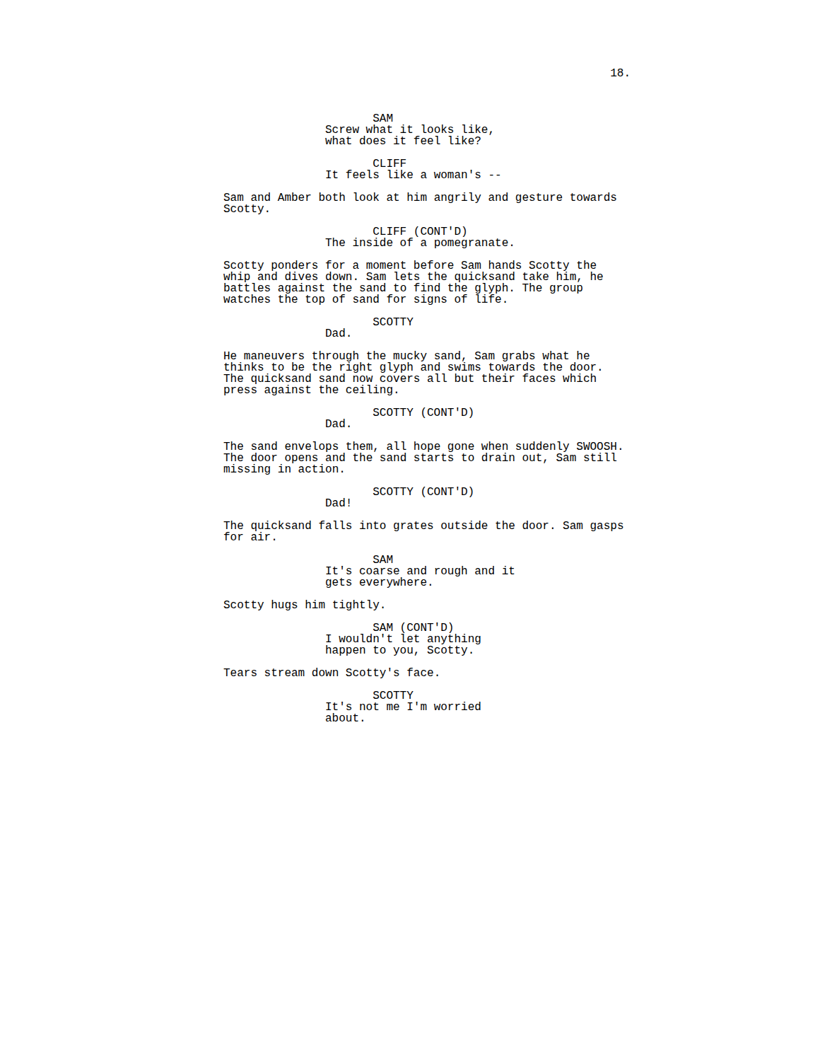18.
SAM
Screw what it looks like, what does it feel like?
CLIFF
It feels like a woman's --
Sam and Amber both look at him angrily and gesture towards Scotty.
CLIFF (CONT'D)
The inside of a pomegranate.
Scotty ponders for a moment before Sam hands Scotty the whip and dives down. Sam lets the quicksand take him, he battles against the sand to find the glyph. The group watches the top of sand for signs of life.
SCOTTY
Dad.
He maneuvers through the mucky sand, Sam grabs what he thinks to be the right glyph and swims towards the door. The quicksand sand now covers all but their faces which press against the ceiling.
SCOTTY (CONT'D)
Dad.
The sand envelops them, all hope gone when suddenly SWOOSH. The door opens and the sand starts to drain out, Sam still missing in action.
SCOTTY (CONT'D)
Dad!
The quicksand falls into grates outside the door. Sam gasps for air.
SAM
It's coarse and rough and it gets everywhere.
Scotty hugs him tightly.
SAM (CONT'D)
I wouldn't let anything happen to you, Scotty.
Tears stream down Scotty's face.
SCOTTY
It's not me I'm worried about.